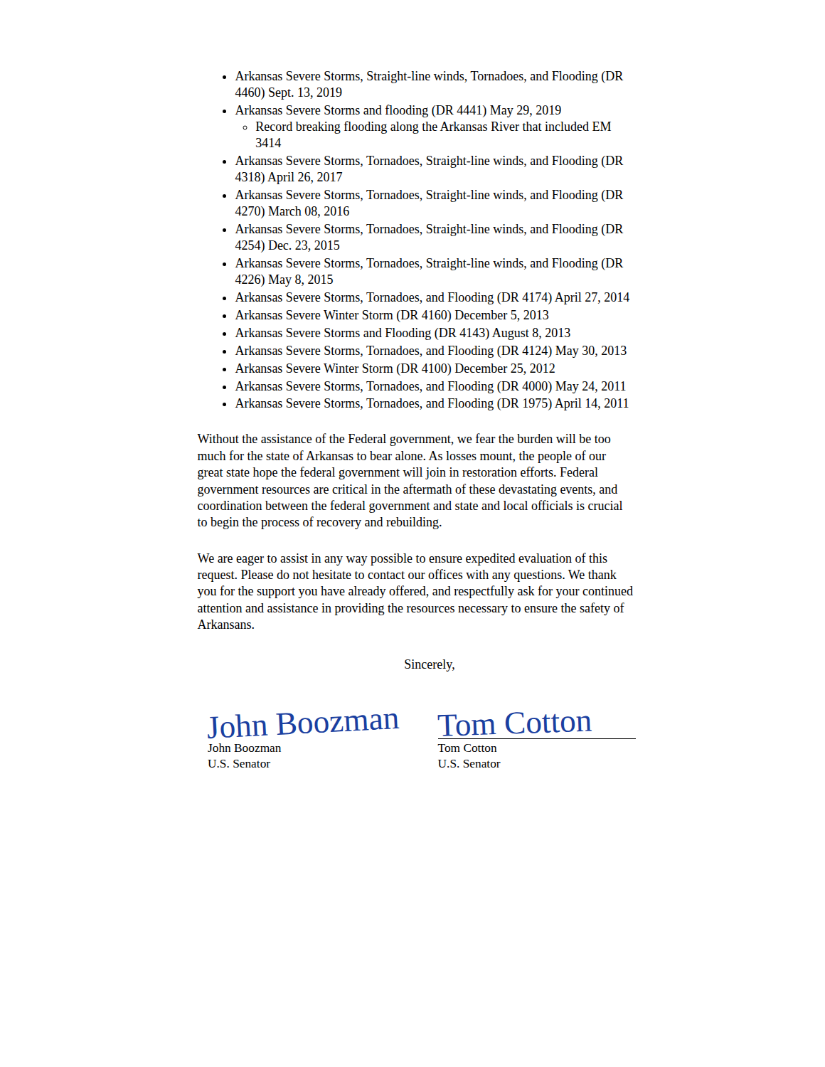Arkansas Severe Storms, Straight-line winds, Tornadoes, and Flooding (DR 4460) Sept. 13, 2019
Arkansas Severe Storms and flooding (DR 4441) May 29, 2019
Record breaking flooding along the Arkansas River that included EM 3414
Arkansas Severe Storms, Tornadoes, Straight-line winds, and Flooding (DR 4318) April 26, 2017
Arkansas Severe Storms, Tornadoes, Straight-line winds, and Flooding (DR 4270) March 08, 2016
Arkansas Severe Storms, Tornadoes, Straight-line winds, and Flooding (DR 4254) Dec. 23, 2015
Arkansas Severe Storms, Tornadoes, Straight-line winds, and Flooding (DR 4226) May 8, 2015
Arkansas Severe Storms, Tornadoes, and Flooding (DR 4174) April 27, 2014
Arkansas Severe Winter Storm (DR 4160) December 5, 2013
Arkansas Severe Storms and Flooding (DR 4143) August 8, 2013
Arkansas Severe Storms, Tornadoes, and Flooding (DR 4124) May 30, 2013
Arkansas Severe Winter Storm (DR 4100) December 25, 2012
Arkansas Severe Storms, Tornadoes, and Flooding (DR 4000) May 24, 2011
Arkansas Severe Storms, Tornadoes, and Flooding (DR 1975) April 14, 2011
Without the assistance of the Federal government, we fear the burden will be too much for the state of Arkansas to bear alone. As losses mount, the people of our great state hope the federal government will join in restoration efforts. Federal government resources are critical in the aftermath of these devastating events, and coordination between the federal government and state and local officials is crucial to begin the process of recovery and rebuilding.
We are eager to assist in any way possible to ensure expedited evaluation of this request. Please do not hesitate to contact our offices with any questions. We thank you for the support you have already offered, and respectfully ask for your continued attention and assistance in providing the resources necessary to ensure the safety of Arkansans.
Sincerely,
John Boozman
John Boozman
U.S. Senator
Tom Cotton
Tom Cotton
U.S. Senator